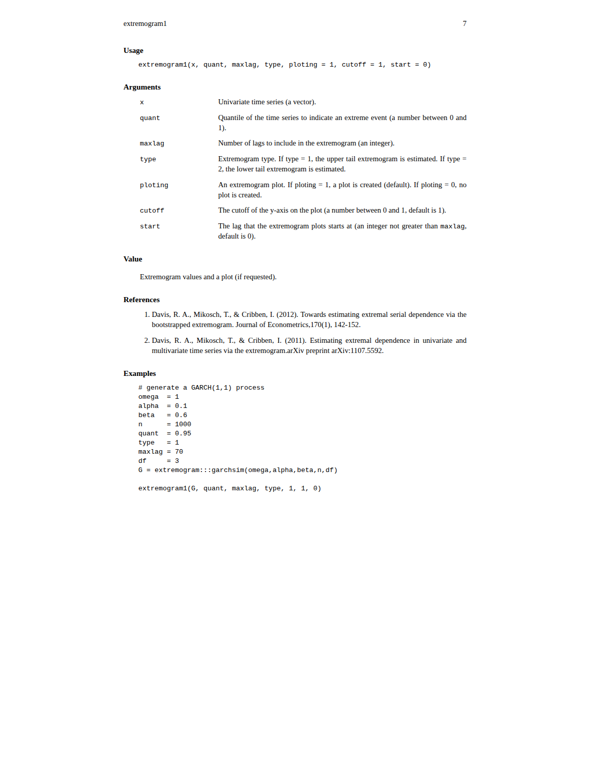extremogram1 7
Usage
extremogram1(x, quant, maxlag, type, ploting = 1, cutoff = 1, start = 0)
Arguments
x
Univariate time series (a vector).
quant
Quantile of the time series to indicate an extreme event (a number between 0 and 1).
maxlag
Number of lags to include in the extremogram (an integer).
type
Extremogram type. If type = 1, the upper tail extremogram is estimated. If type = 2, the lower tail extremogram is estimated.
ploting
An extremogram plot. If ploting = 1, a plot is created (default). If ploting = 0, no plot is created.
cutoff
The cutoff of the y-axis on the plot (a number between 0 and 1, default is 1).
start
The lag that the extremogram plots starts at (an integer not greater than maxlag, default is 0).
Value
Extremogram values and a plot (if requested).
References
Davis, R. A., Mikosch, T., & Cribben, I. (2012). Towards estimating extremal serial dependence via the bootstrapped extremogram. Journal of Econometrics,170(1), 142-152.
Davis, R. A., Mikosch, T., & Cribben, I. (2011). Estimating extremal dependence in univariate and multivariate time series via the extremogram.arXiv preprint arXiv:1107.5592.
Examples
# generate a GARCH(1,1) process
omega  = 1
alpha  = 0.1
beta   = 0.6
n      = 1000
quant  = 0.95
type   = 1
maxlag = 70
df     = 3
G = extremogram:::garchsim(omega,alpha,beta,n,df)

extremogram1(G, quant, maxlag, type, 1, 1, 0)